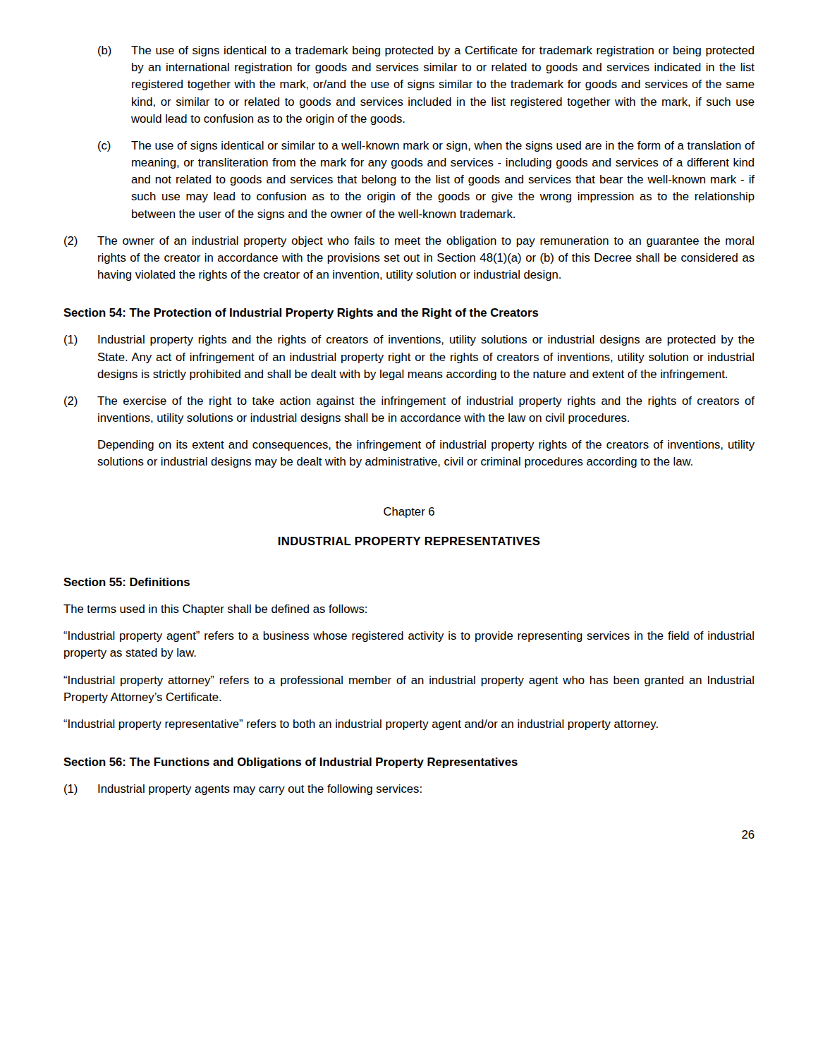(b)
The use of signs identical to a trademark being protected by a Certificate for trademark registration or being protected by an international registration for goods and services similar to or related to goods and services indicated in the list registered together with the mark, or/and the use of signs similar to the trademark for goods and services of the same kind, or similar to or related to goods and services included in the list registered together with the mark, if such use would lead to confusion as to the origin of the goods.
(c)
The use of signs identical or similar to a well-known mark or sign, when the signs used are in the form of a translation of meaning, or transliteration from the mark for any goods and services - including goods and services of a different kind and not related to goods and services that belong to the list of goods and services that bear the well-known mark - if such use may lead to confusion as to the origin of the goods or give the wrong impression as to the relationship between the user of the signs and the owner of the well-known trademark.
(2)
The owner of an industrial property object who fails to meet the obligation to pay remuneration to an guarantee the moral rights of the creator in accordance with the provisions set out in Section 48(1)(a) or (b) of this Decree shall be considered as having violated the rights of the creator of an invention, utility solution or industrial design.
Section 54: The Protection of Industrial Property Rights and the Right of the Creators
(1)
Industrial property rights and the rights of creators of inventions, utility solutions or industrial designs are protected by the State. Any act of infringement of an industrial property right or the rights of creators of inventions, utility solution or industrial designs is strictly prohibited and shall be dealt with by legal means according to the nature and extent of the infringement.
(2)
The exercise of the right to take action against the infringement of industrial property rights and the rights of creators of inventions, utility solutions or industrial designs shall be in accordance with the law on civil procedures.
Depending on its extent and consequences, the infringement of industrial property rights of the creators of inventions, utility solutions or industrial designs may be dealt with by administrative, civil or criminal procedures according to the law.
Chapter 6
INDUSTRIAL PROPERTY REPRESENTATIVES
Section 55: Definitions
The terms used in this Chapter shall be defined as follows:
“Industrial property agent” refers to a business whose registered activity is to provide representing services in the field of industrial property as stated by law.
“Industrial property attorney” refers to a professional member of an industrial property agent who has been granted an Industrial Property Attorney’s Certificate.
“Industrial property representative” refers to both an industrial property agent and/or an industrial property attorney.
Section 56: The Functions and Obligations of Industrial Property Representatives
(1)
Industrial property agents may carry out the following services:
26